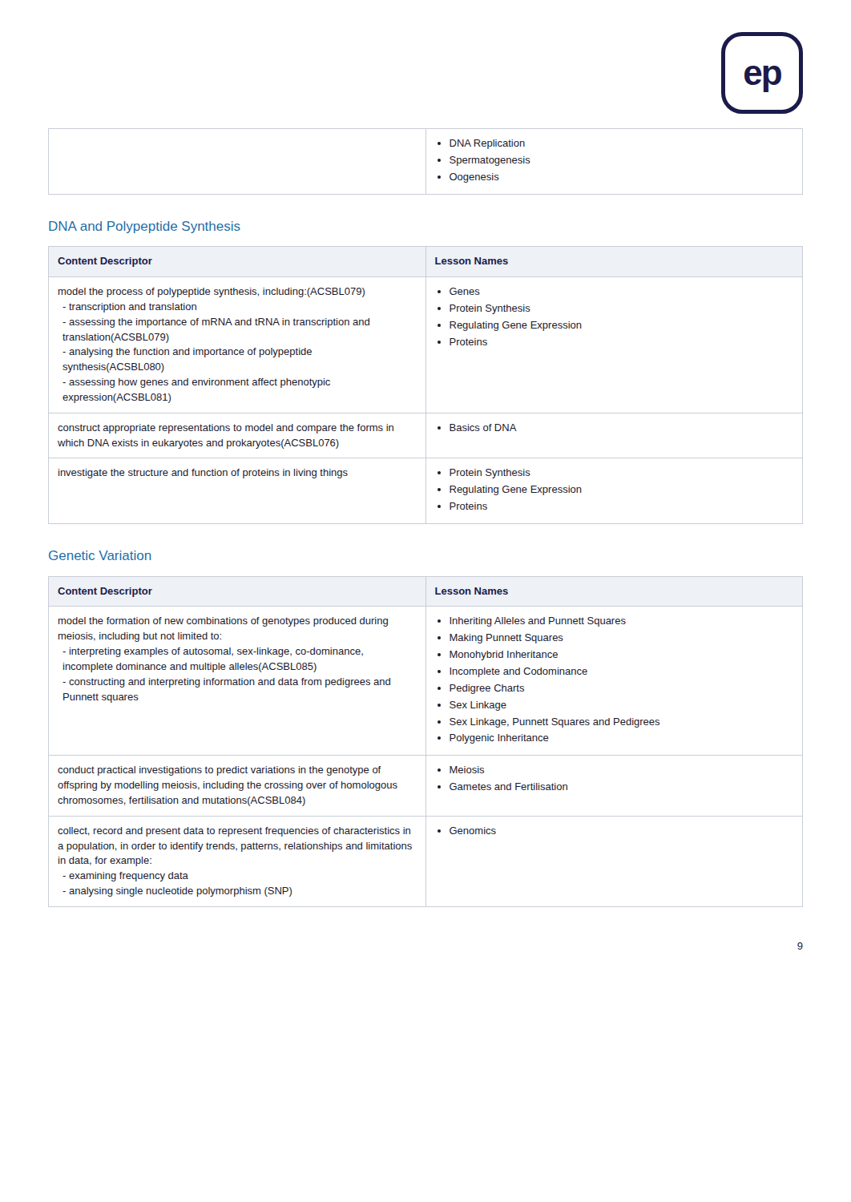ep
| | DNA Replication Spermatogenesis Oogenesis |
DNA and Polypeptide Synthesis
| Content Descriptor | Lesson Names |
| --- | --- |
| model the process of polypeptide synthesis, including:(ACSBL079) - transcription and translation - assessing the importance of mRNA and tRNA in transcription and translation(ACSBL079) - analysing the function and importance of polypeptide synthesis(ACSBL080) - assessing how genes and environment affect phenotypic expression(ACSBL081) | Genes Protein Synthesis Regulating Gene Expression Proteins |
| construct appropriate representations to model and compare the forms in which DNA exists in eukaryotes and prokaryotes(ACSBL076) | Basics of DNA |
| investigate the structure and function of proteins in living things | Protein Synthesis Regulating Gene Expression Proteins |
Genetic Variation
| Content Descriptor | Lesson Names |
| --- | --- |
| model the formation of new combinations of genotypes produced during meiosis, including but not limited to: - interpreting examples of autosomal, sex-linkage, co-dominance, incomplete dominance and multiple alleles(ACSBL085) - constructing and interpreting information and data from pedigrees and Punnett squares | Inheriting Alleles and Punnett Squares Making Punnett Squares Monohybrid Inheritance Incomplete and Codominance Pedigree Charts Sex Linkage Sex Linkage, Punnett Squares and Pedigrees Polygenic Inheritance |
| conduct practical investigations to predict variations in the genotype of offspring by modelling meiosis, including the crossing over of homologous chromosomes, fertilisation and mutations(ACSBL084) | Meiosis Gametes and Fertilisation |
| collect, record and present data to represent frequencies of characteristics in a population, in order to identify trends, patterns, relationships and limitations in data, for example: - examining frequency data - analysing single nucleotide polymorphism (SNP) | Genomics |
9